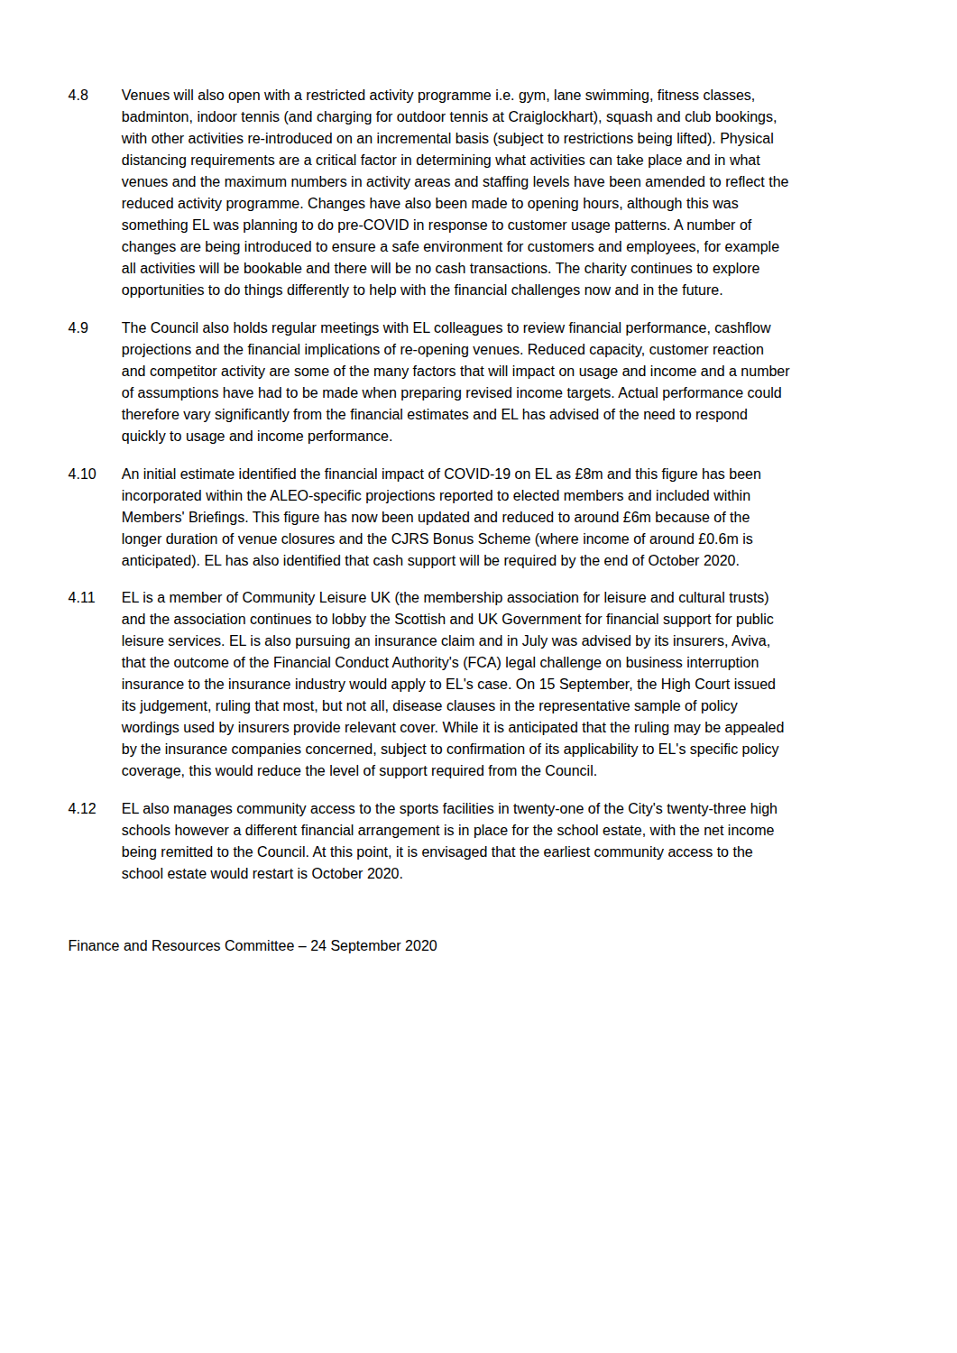4.8
Venues will also open with a restricted activity programme i.e. gym, lane swimming, fitness classes, badminton, indoor tennis (and charging for outdoor tennis at Craiglockhart), squash and club bookings, with other activities re-introduced on an incremental basis (subject to restrictions being lifted). Physical distancing requirements are a critical factor in determining what activities can take place and in what venues and the maximum numbers in activity areas and staffing levels have been amended to reflect the reduced activity programme. Changes have also been made to opening hours, although this was something EL was planning to do pre-COVID in response to customer usage patterns. A number of changes are being introduced to ensure a safe environment for customers and employees, for example all activities will be bookable and there will be no cash transactions. The charity continues to explore opportunities to do things differently to help with the financial challenges now and in the future.
4.9
The Council also holds regular meetings with EL colleagues to review financial performance, cashflow projections and the financial implications of re-opening venues. Reduced capacity, customer reaction and competitor activity are some of the many factors that will impact on usage and income and a number of assumptions have had to be made when preparing revised income targets. Actual performance could therefore vary significantly from the financial estimates and EL has advised of the need to respond quickly to usage and income performance.
4.10
An initial estimate identified the financial impact of COVID-19 on EL as £8m and this figure has been incorporated within the ALEO-specific projections reported to elected members and included within Members' Briefings. This figure has now been updated and reduced to around £6m because of the longer duration of venue closures and the CJRS Bonus Scheme (where income of around £0.6m is anticipated). EL has also identified that cash support will be required by the end of October 2020.
4.11
EL is a member of Community Leisure UK (the membership association for leisure and cultural trusts) and the association continues to lobby the Scottish and UK Government for financial support for public leisure services. EL is also pursuing an insurance claim and in July was advised by its insurers, Aviva, that the outcome of the Financial Conduct Authority's (FCA) legal challenge on business interruption insurance to the insurance industry would apply to EL's case. On 15 September, the High Court issued its judgement, ruling that most, but not all, disease clauses in the representative sample of policy wordings used by insurers provide relevant cover. While it is anticipated that the ruling may be appealed by the insurance companies concerned, subject to confirmation of its applicability to EL's specific policy coverage, this would reduce the level of support required from the Council.
4.12
EL also manages community access to the sports facilities in twenty-one of the City's twenty-three high schools however a different financial arrangement is in place for the school estate, with the net income being remitted to the Council. At this point, it is envisaged that the earliest community access to the school estate would restart is October 2020.
Finance and Resources Committee – 24 September 2020